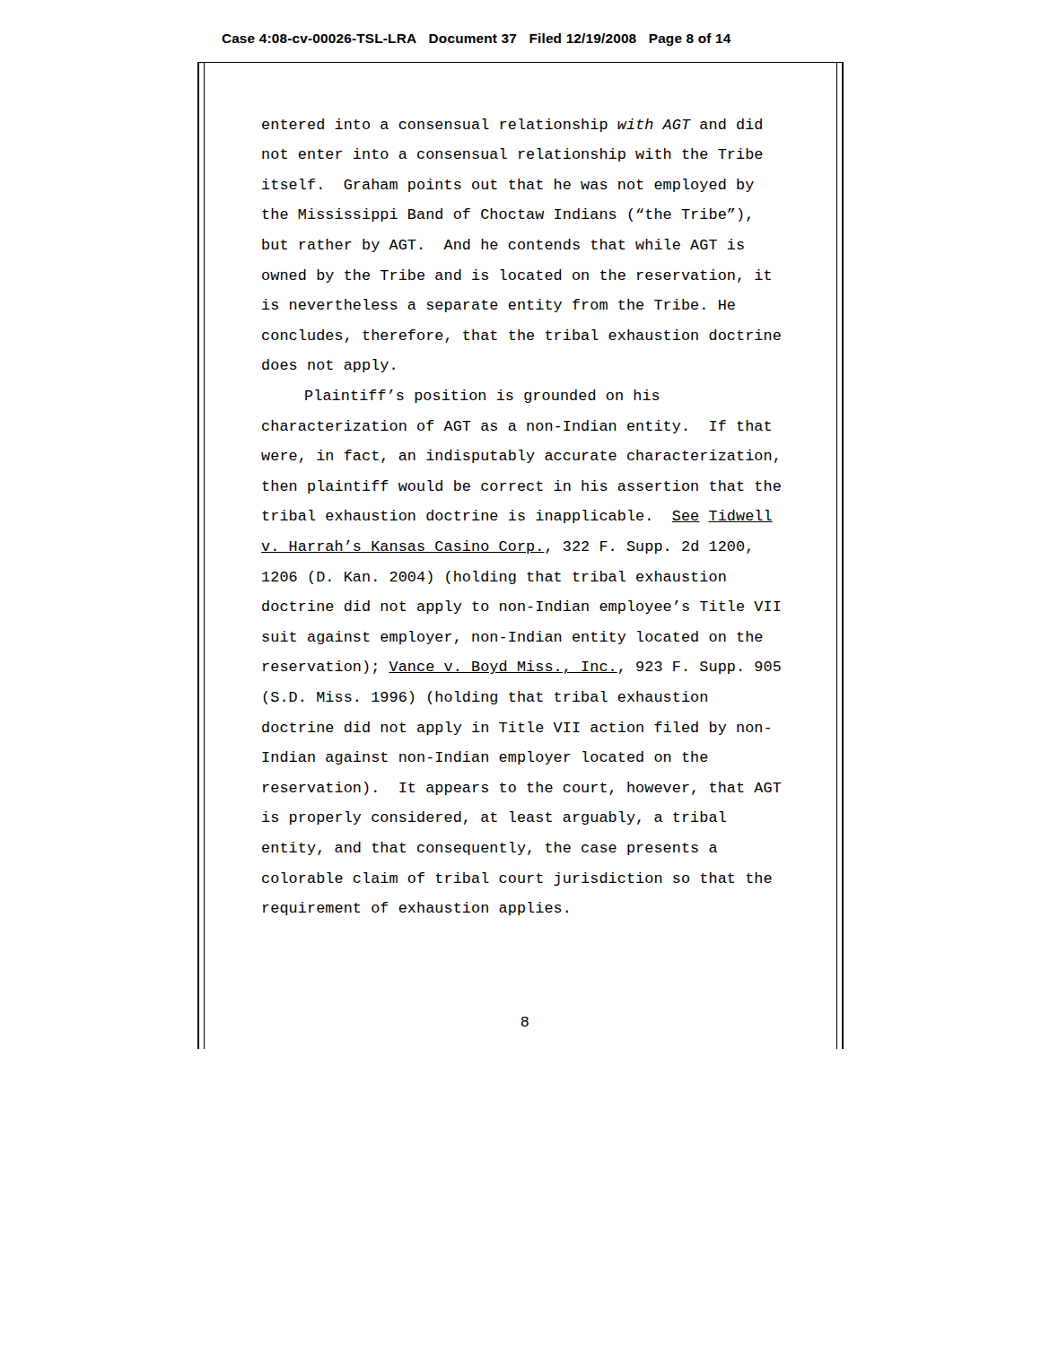Case 4:08-cv-00026-TSL-LRA Document 37 Filed 12/19/2008 Page 8 of 14
entered into a consensual relationship with AGT and did not enter into a consensual relationship with the Tribe itself. Graham points out that he was not employed by the Mississippi Band of Choctaw Indians (“the Tribe”), but rather by AGT. And he contends that while AGT is owned by the Tribe and is located on the reservation, it is nevertheless a separate entity from the Tribe. He concludes, therefore, that the tribal exhaustion doctrine does not apply.
Plaintiff’s position is grounded on his characterization of AGT as a non-Indian entity. If that were, in fact, an indisputably accurate characterization, then plaintiff would be correct in his assertion that the tribal exhaustion doctrine is inapplicable. See Tidwell v. Harrah’s Kansas Casino Corp., 322 F. Supp. 2d 1200, 1206 (D. Kan. 2004) (holding that tribal exhaustion doctrine did not apply to non-Indian employee’s Title VII suit against employer, non-Indian entity located on the reservation); Vance v. Boyd Miss., Inc., 923 F. Supp. 905 (S.D. Miss. 1996) (holding that tribal exhaustion doctrine did not apply in Title VII action filed by non-Indian against non-Indian employer located on the reservation). It appears to the court, however, that AGT is properly considered, at least arguably, a tribal entity, and that consequently, the case presents a colorable claim of tribal court jurisdiction so that the requirement of exhaustion applies.
8